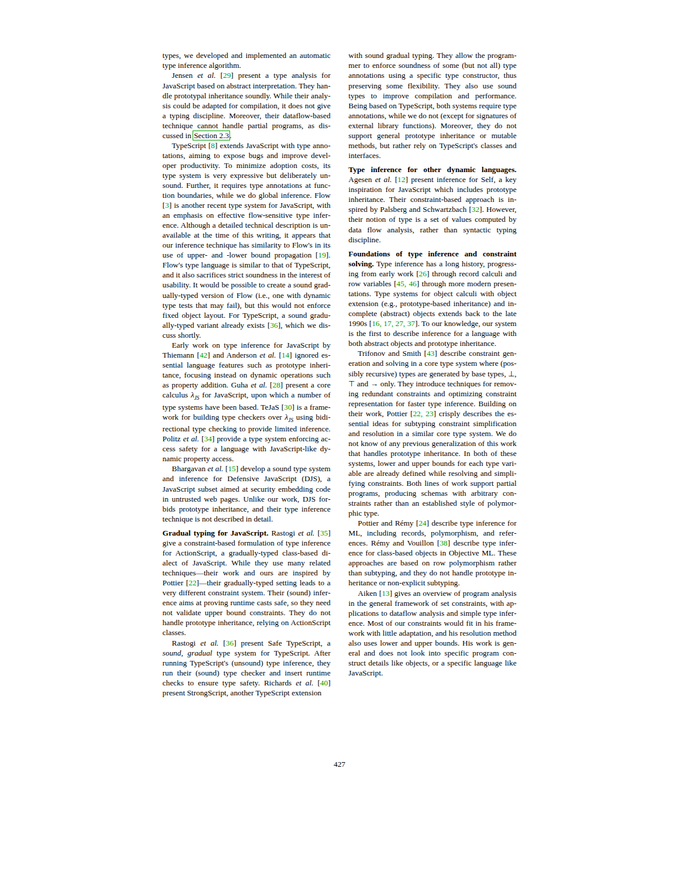types, we developed and implemented an automatic type inference algorithm.
Jensen et al. [29] present a type analysis for JavaScript based on abstract interpretation. They handle prototypal inheritance soundly. While their analysis could be adapted for compilation, it does not give a typing discipline. Moreover, their dataflow-based technique cannot handle partial programs, as discussed in Section 2.3.
TypeScript [8] extends JavaScript with type annotations, aiming to expose bugs and improve developer productivity. To minimize adoption costs, its type system is very expressive but deliberately unsound. Further, it requires type annotations at function boundaries, while we do global inference. Flow [3] is another recent type system for JavaScript, with an emphasis on effective flow-sensitive type inference. Although a detailed technical description is unavailable at the time of this writing, it appears that our inference technique has similarity to Flow's in its use of upper- and -lower bound propagation [19]. Flow's type language is similar to that of TypeScript, and it also sacrifices strict soundness in the interest of usability. It would be possible to create a sound gradually-typed version of Flow (i.e., one with dynamic type tests that may fail), but this would not enforce fixed object layout. For TypeScript, a sound gradually-typed variant already exists [36], which we discuss shortly.
Early work on type inference for JavaScript by Thiemann [42] and Anderson et al. [14] ignored essential language features such as prototype inheritance, focusing instead on dynamic operations such as property addition. Guha et al. [28] present a core calculus λJS for JavaScript, upon which a number of type systems have been based. TeJaS [30] is a framework for building type checkers over λJS using bidirectional type checking to provide limited inference. Politz et al. [34] provide a type system enforcing access safety for a language with JavaScript-like dynamic property access.
Bhargavan et al. [15] develop a sound type system and inference for Defensive JavaScript (DJS), a JavaScript subset aimed at security embedding code in untrusted web pages. Unlike our work, DJS forbids prototype inheritance, and their type inference technique is not described in detail.
Gradual typing for JavaScript.
Rastogi et al. [35] give a constraint-based formulation of type inference for ActionScript, a gradually-typed class-based dialect of JavaScript. While they use many related techniques—their work and ours are inspired by Pottier [22]—their gradually-typed setting leads to a very different constraint system. Their (sound) inference aims at proving runtime casts safe, so they need not validate upper bound constraints. They do not handle prototype inheritance, relying on ActionScript classes.
Rastogi et al. [36] present Safe TypeScript, a sound, gradual type system for TypeScript. After running TypeScript's (unsound) type inference, they run their (sound) type checker and insert runtime checks to ensure type safety. Richards et al. [40] present StrongScript, another TypeScript extension
with sound gradual typing. They allow the programmer to enforce soundness of some (but not all) type annotations using a specific type constructor, thus preserving some flexibility. They also use sound types to improve compilation and performance. Being based on TypeScript, both systems require type annotations, while we do not (except for signatures of external library functions). Moreover, they do not support general prototype inheritance or mutable methods, but rather rely on TypeScript's classes and interfaces.
Type inference for other dynamic languages.
Agesen et al. [12] present inference for Self, a key inspiration for JavaScript which includes prototype inheritance. Their constraint-based approach is inspired by Palsberg and Schwartzbach [32]. However, their notion of type is a set of values computed by data flow analysis, rather than syntactic typing discipline.
Foundations of type inference and constraint solving.
Type inference has a long history, progressing from early work [26] through record calculi and row variables [45, 46] through more modern presentations. Type systems for object calculi with object extension (e.g., prototype-based inheritance) and incomplete (abstract) objects extends back to the late 1990s [16, 17, 27, 37]. To our knowledge, our system is the first to describe inference for a language with both abstract objects and prototype inheritance.
Trifonov and Smith [43] describe constraint generation and solving in a core type system where (possibly recursive) types are generated by base types, ⊥, ⊤ and → only. They introduce techniques for removing redundant constraints and optimizing constraint representation for faster type inference. Building on their work, Pottier [22, 23] crisply describes the essential ideas for subtyping constraint simplification and resolution in a similar core type system. We do not know of any previous generalization of this work that handles prototype inheritance. In both of these systems, lower and upper bounds for each type variable are already defined while resolving and simplifying constraints. Both lines of work support partial programs, producing schemas with arbitrary constraints rather than an established style of polymorphic type.
Pottier and Rémy [24] describe type inference for ML, including records, polymorphism, and references. Rémy and Vouillon [38] describe type inference for class-based objects in Objective ML. These approaches are based on row polymorphism rather than subtyping, and they do not handle prototype inheritance or non-explicit subtyping.
Aiken [13] gives an overview of program analysis in the general framework of set constraints, with applications to dataflow analysis and simple type inference. Most of our constraints would fit in his framework with little adaptation, and his resolution method also uses lower and upper bounds. His work is general and does not look into specific program construct details like objects, or a specific language like JavaScript.
427